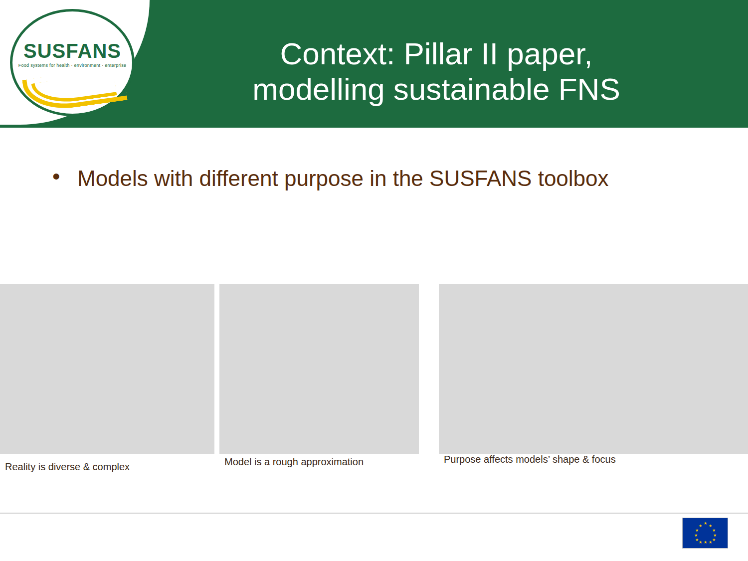Context: Pillar II paper,
modelling sustainable FNS
SUSFANS
Food systems for health · environment · enterprise
Models with different purpose in the SUSFANS toolbox
Reality is diverse & complex
Model is a rough approximation
Purpose affects models’ shape & focus
★ ★ ★ ★ ★ ★ ★ ★ ★ ★ ★ ★